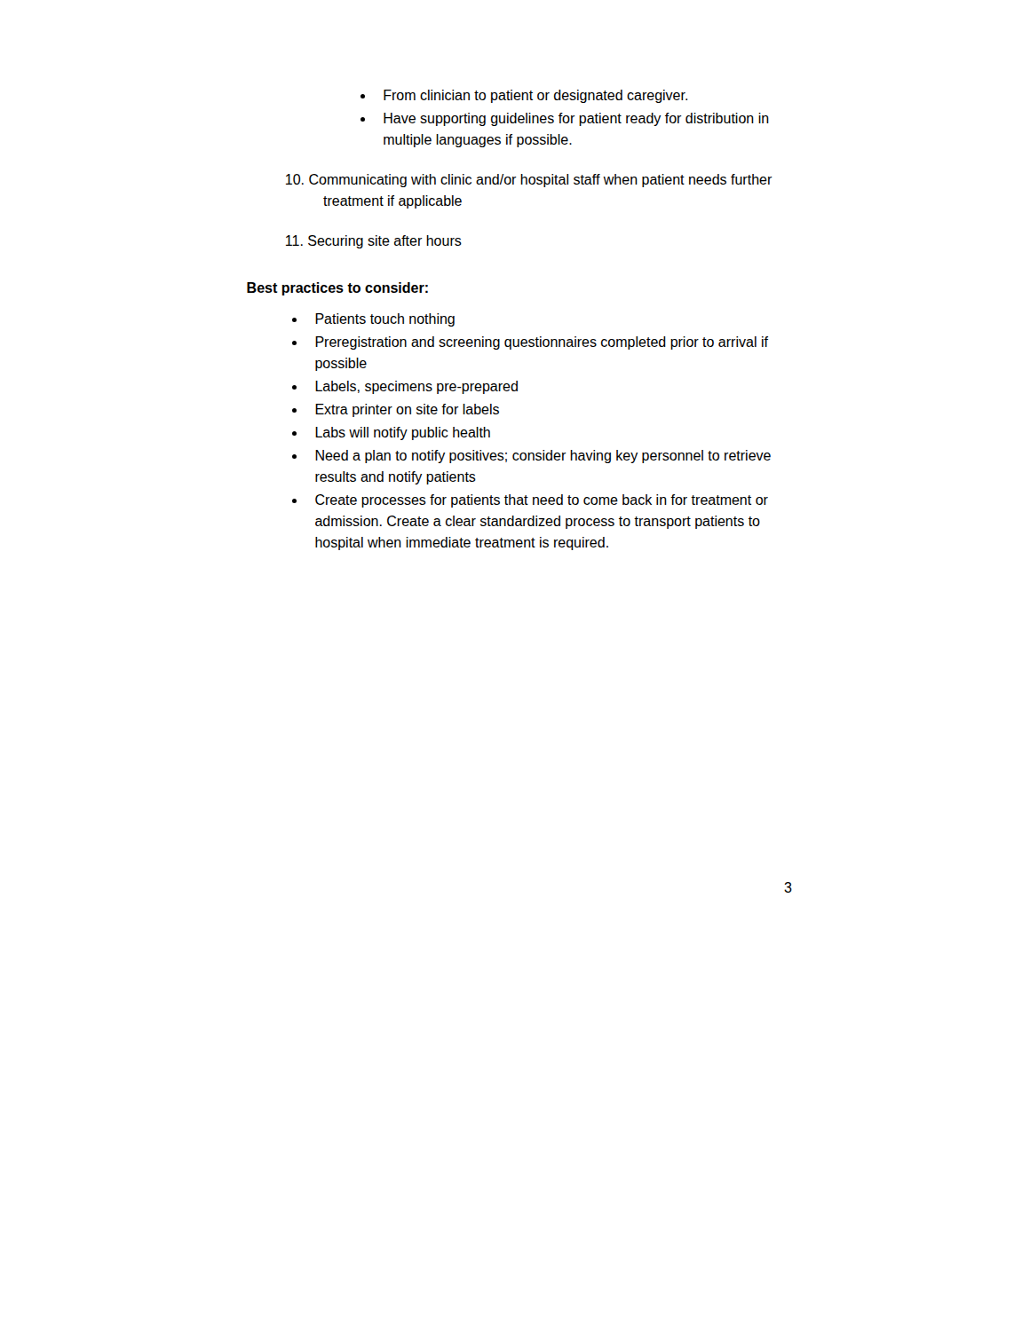From clinician to patient or designated caregiver.
Have supporting guidelines for patient ready for distribution in multiple languages if possible.
10. Communicating with clinic and/or hospital staff when patient needs further treatment if applicable
11. Securing site after hours
Best practices to consider:
Patients touch nothing
Preregistration and screening questionnaires completed prior to arrival if possible
Labels, specimens pre-prepared
Extra printer on site for labels
Labs will notify public health
Need a plan to notify positives; consider having key personnel to retrieve results and notify patients
Create processes for patients that need to come back in for treatment or admission. Create a clear standardized process to transport patients to hospital when immediate treatment is required.
3